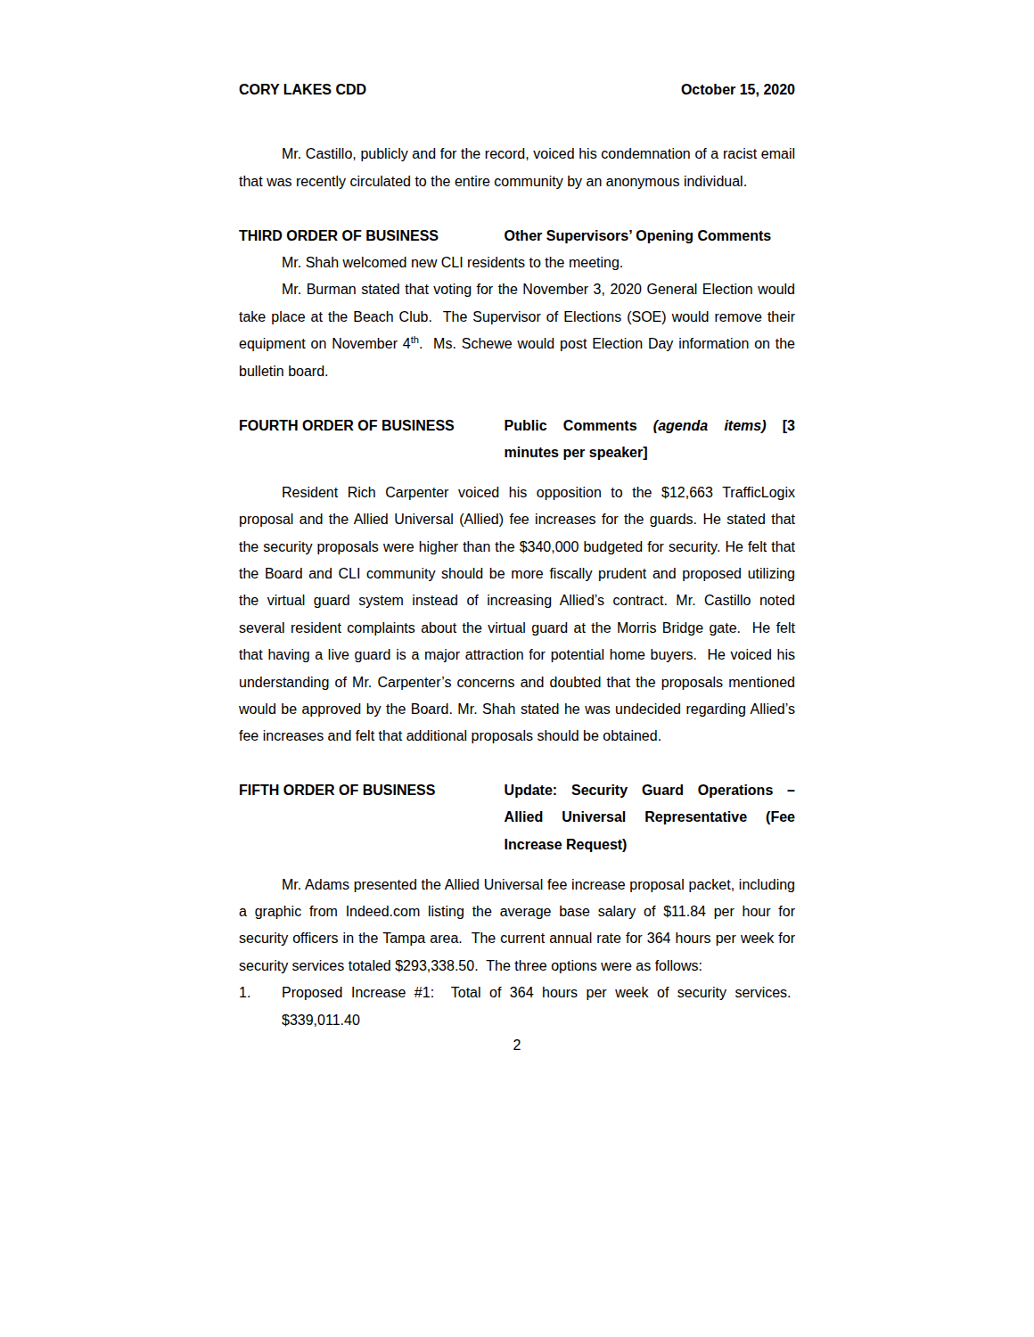CORY LAKES CDD October 15, 2020
Mr. Castillo, publicly and for the record, voiced his condemnation of a racist email that was recently circulated to the entire community by an anonymous individual.
THIRD ORDER OF BUSINESS
Other Supervisors’ Opening Comments
Mr. Shah welcomed new CLI residents to the meeting.
Mr. Burman stated that voting for the November 3, 2020 General Election would take place at the Beach Club. The Supervisor of Elections (SOE) would remove their equipment on November 4th. Ms. Schewe would post Election Day information on the bulletin board.
FOURTH ORDER OF BUSINESS
Public Comments (agenda items) [3 minutes per speaker]
Resident Rich Carpenter voiced his opposition to the $12,663 TrafficLogix proposal and the Allied Universal (Allied) fee increases for the guards. He stated that the security proposals were higher than the $340,000 budgeted for security. He felt that the Board and CLI community should be more fiscally prudent and proposed utilizing the virtual guard system instead of increasing Allied’s contract. Mr. Castillo noted several resident complaints about the virtual guard at the Morris Bridge gate. He felt that having a live guard is a major attraction for potential home buyers. He voiced his understanding of Mr. Carpenter’s concerns and doubted that the proposals mentioned would be approved by the Board. Mr. Shah stated he was undecided regarding Allied’s fee increases and felt that additional proposals should be obtained.
FIFTH ORDER OF BUSINESS
Update: Security Guard Operations – Allied Universal Representative (Fee Increase Request)
Mr. Adams presented the Allied Universal fee increase proposal packet, including a graphic from Indeed.com listing the average base salary of $11.84 per hour for security officers in the Tampa area. The current annual rate for 364 hours per week for security services totaled $293,338.50. The three options were as follows:
1.
Proposed Increase #1: Total of 364 hours per week of security services. $339,011.40
2